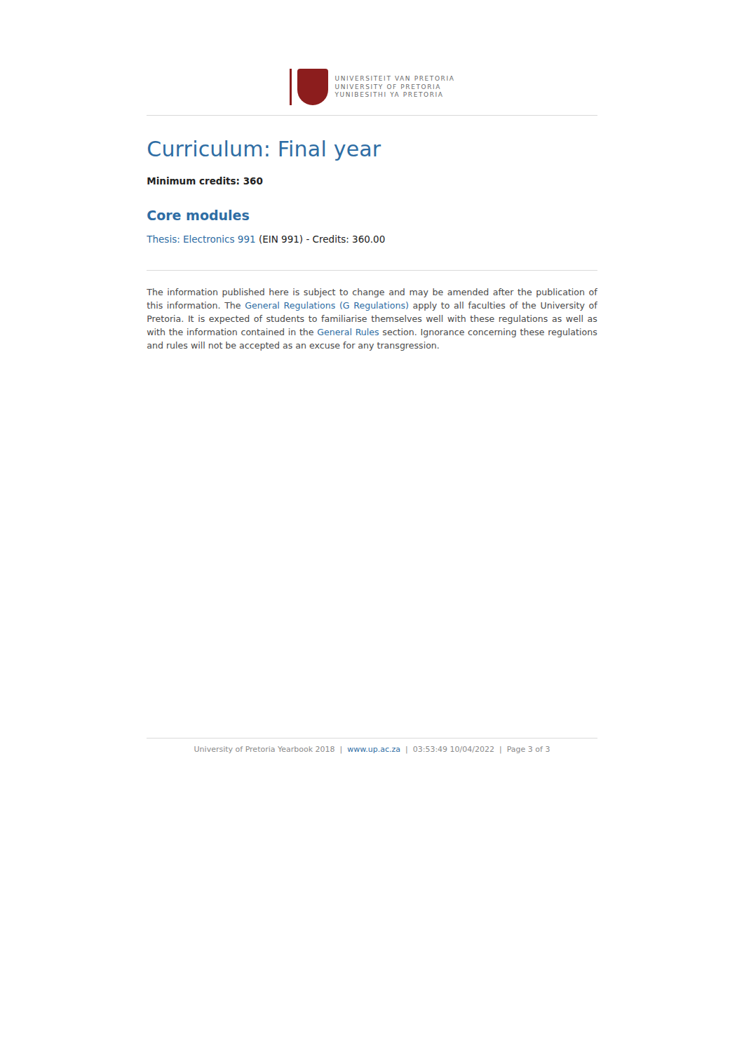UNIVERSITEIT VAN PRETORIA
UNIVERSITY OF PRETORIA
YUNIBESITHI YA PRETORIA
Curriculum: Final year
Minimum credits: 360
Core modules
Thesis: Electronics 991 (EIN 991) - Credits: 360.00
The information published here is subject to change and may be amended after the publication of this information. The General Regulations (G Regulations) apply to all faculties of the University of Pretoria. It is expected of students to familiarise themselves well with these regulations as well as with the information contained in the General Rules section. Ignorance concerning these regulations and rules will not be accepted as an excuse for any transgression.
University of Pretoria Yearbook 2018 | www.up.ac.za | 03:53:49 10/04/2022 | Page 3 of 3